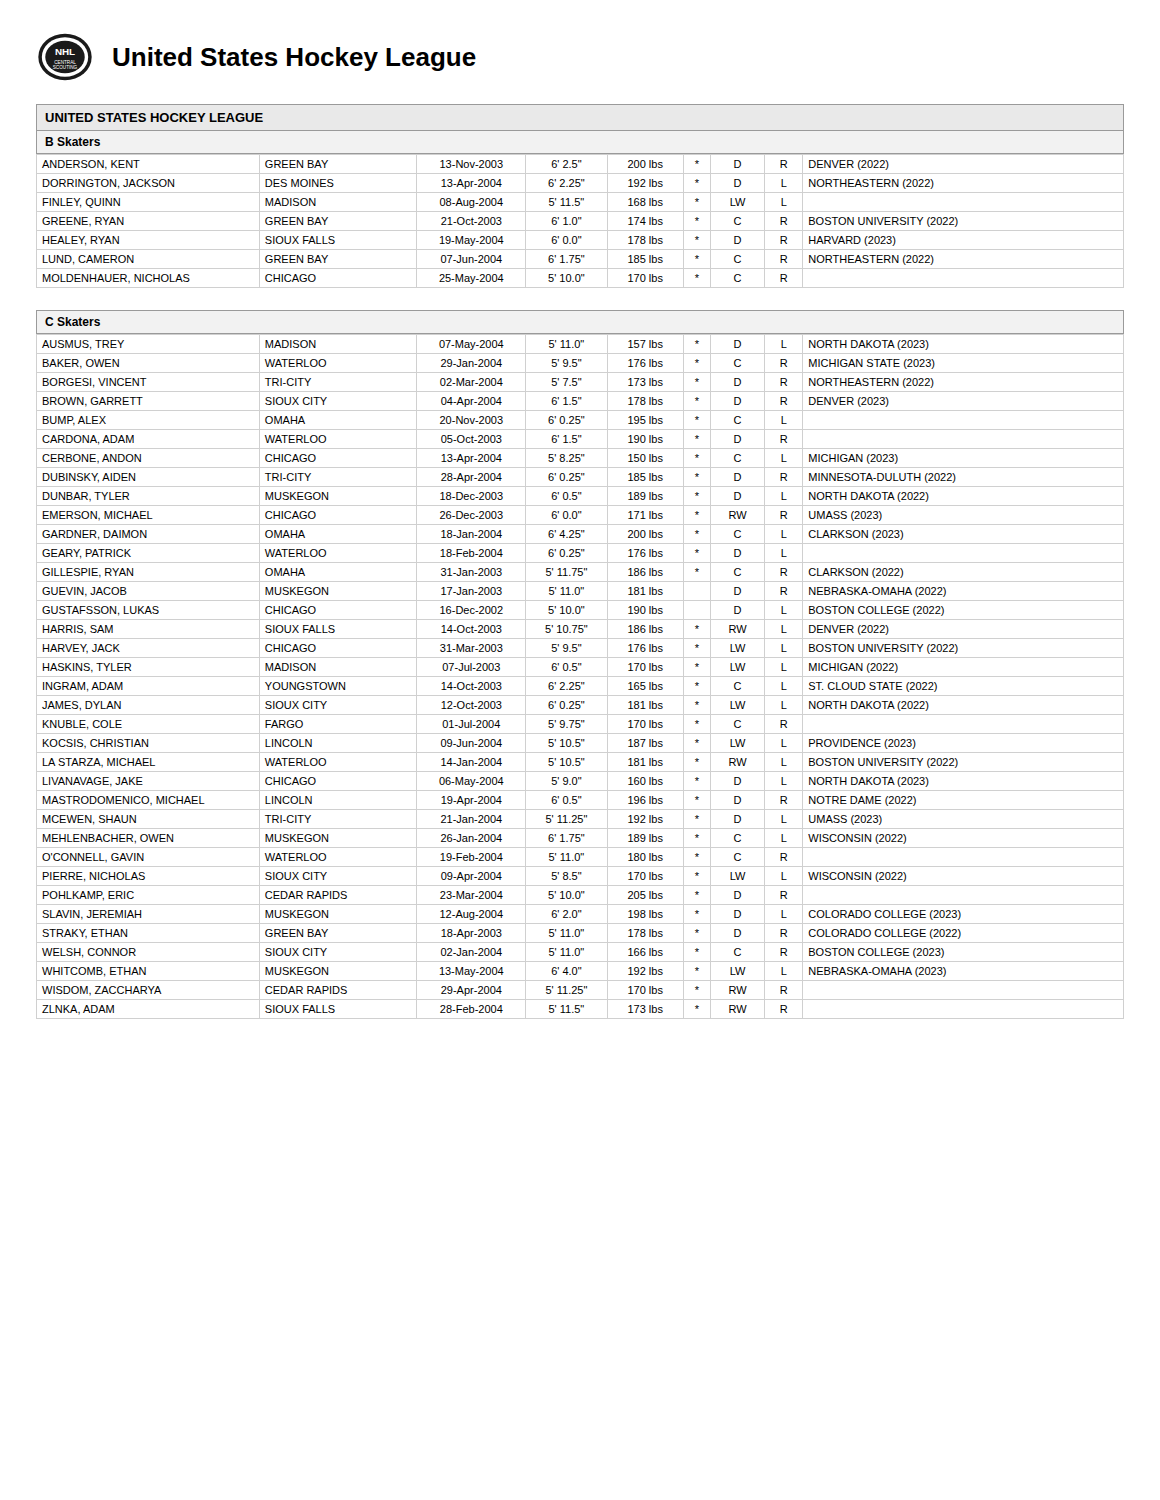NHL CENTRAL SCOUTING
United States Hockey League
UNITED STATES HOCKEY LEAGUE
B Skaters
| ANDERSON, KENT | GREEN BAY | 13-Nov-2003 | 6' 2.5" | 200 lbs | * | D | R | DENVER (2022) |
| DORRINGTON, JACKSON | DES MOINES | 13-Apr-2004 | 6' 2.25" | 192 lbs | * | D | L | NORTHEASTERN (2022) |
| FINLEY, QUINN | MADISON | 08-Aug-2004 | 5' 11.5" | 168 lbs | * | LW | L | |
| GREENE, RYAN | GREEN BAY | 21-Oct-2003 | 6' 1.0" | 174 lbs | * | C | R | BOSTON UNIVERSITY (2022) |
| HEALEY, RYAN | SIOUX FALLS | 19-May-2004 | 6' 0.0" | 178 lbs | * | D | R | HARVARD (2023) |
| LUND, CAMERON | GREEN BAY | 07-Jun-2004 | 6' 1.75" | 185 lbs | * | C | R | NORTHEASTERN (2022) |
| MOLDENHAUER, NICHOLAS | CHICAGO | 25-May-2004 | 5' 10.0" | 170 lbs | * | C | R | |
C Skaters
| AUSMUS, TREY | MADISON | 07-May-2004 | 5' 11.0" | 157 lbs | * | D | L | NORTH DAKOTA (2023) |
| BAKER, OWEN | WATERLOO | 29-Jan-2004 | 5' 9.5" | 176 lbs | * | C | R | MICHIGAN STATE (2023) |
| BORGESI, VINCENT | TRI-CITY | 02-Mar-2004 | 5' 7.5" | 173 lbs | * | D | R | NORTHEASTERN (2022) |
| BROWN, GARRETT | SIOUX CITY | 04-Apr-2004 | 6' 1.5" | 178 lbs | * | D | R | DENVER (2023) |
| BUMP, ALEX | OMAHA | 20-Nov-2003 | 6' 0.25" | 195 lbs | * | C | L | |
| CARDONA, ADAM | WATERLOO | 05-Oct-2003 | 6' 1.5" | 190 lbs | * | D | R | |
| CERBONE, ANDON | CHICAGO | 13-Apr-2004 | 5' 8.25" | 150 lbs | * | C | L | MICHIGAN (2023) |
| DUBINSKY, AIDEN | TRI-CITY | 28-Apr-2004 | 6' 0.25" | 185 lbs | * | D | R | MINNESOTA-DULUTH (2022) |
| DUNBAR, TYLER | MUSKEGON | 18-Dec-2003 | 6' 0.5" | 189 lbs | * | D | L | NORTH DAKOTA (2022) |
| EMERSON, MICHAEL | CHICAGO | 26-Dec-2003 | 6' 0.0" | 171 lbs | * | RW | R | UMASS (2023) |
| GARDNER, DAIMON | OMAHA | 18-Jan-2004 | 6' 4.25" | 200 lbs | * | C | L | CLARKSON (2023) |
| GEARY, PATRICK | WATERLOO | 18-Feb-2004 | 6' 0.25" | 176 lbs | * | D | L | |
| GILLESPIE, RYAN | OMAHA | 31-Jan-2003 | 5' 11.75" | 186 lbs | * | C | R | CLARKSON (2022) |
| GUEVIN, JACOB | MUSKEGON | 17-Jan-2003 | 5' 11.0" | 181 lbs | | D | R | NEBRASKA-OMAHA (2022) |
| GUSTAFSSON, LUKAS | CHICAGO | 16-Dec-2002 | 5' 10.0" | 190 lbs | | D | L | BOSTON COLLEGE (2022) |
| HARRIS, SAM | SIOUX FALLS | 14-Oct-2003 | 5' 10.75" | 186 lbs | * | RW | L | DENVER (2022) |
| HARVEY, JACK | CHICAGO | 31-Mar-2003 | 5' 9.5" | 176 lbs | * | LW | L | BOSTON UNIVERSITY (2022) |
| HASKINS, TYLER | MADISON | 07-Jul-2003 | 6' 0.5" | 170 lbs | * | LW | L | MICHIGAN (2022) |
| INGRAM, ADAM | YOUNGSTOWN | 14-Oct-2003 | 6' 2.25" | 165 lbs | * | C | L | ST. CLOUD STATE (2022) |
| JAMES, DYLAN | SIOUX CITY | 12-Oct-2003 | 6' 0.25" | 181 lbs | * | LW | L | NORTH DAKOTA (2022) |
| KNUBLE, COLE | FARGO | 01-Jul-2004 | 5' 9.75" | 170 lbs | * | C | R | |
| KOCSIS, CHRISTIAN | LINCOLN | 09-Jun-2004 | 5' 10.5" | 187 lbs | * | LW | L | PROVIDENCE (2023) |
| LA STARZA, MICHAEL | WATERLOO | 14-Jan-2004 | 5' 10.5" | 181 lbs | * | RW | L | BOSTON UNIVERSITY (2022) |
| LIVANAVAGE, JAKE | CHICAGO | 06-May-2004 | 5' 9.0" | 160 lbs | * | D | L | NORTH DAKOTA (2023) |
| MASTRODOMENICO, MICHAEL | LINCOLN | 19-Apr-2004 | 6' 0.5" | 196 lbs | * | D | R | NOTRE DAME (2022) |
| MCEWEN, SHAUN | TRI-CITY | 21-Jan-2004 | 5' 11.25" | 192 lbs | * | D | L | UMASS (2023) |
| MEHLENBACHER, OWEN | MUSKEGON | 26-Jan-2004 | 6' 1.75" | 189 lbs | * | C | L | WISCONSIN (2022) |
| O'CONNELL, GAVIN | WATERLOO | 19-Feb-2004 | 5' 11.0" | 180 lbs | * | C | R | |
| PIERRE, NICHOLAS | SIOUX CITY | 09-Apr-2004 | 5' 8.5" | 170 lbs | * | LW | L | WISCONSIN (2022) |
| POHLKAMP, ERIC | CEDAR RAPIDS | 23-Mar-2004 | 5' 10.0" | 205 lbs | * | D | R | |
| SLAVIN, JEREMIAH | MUSKEGON | 12-Aug-2004 | 6' 2.0" | 198 lbs | * | D | L | COLORADO COLLEGE (2023) |
| STRAKY, ETHAN | GREEN BAY | 18-Apr-2003 | 5' 11.0" | 178 lbs | * | D | R | COLORADO COLLEGE (2022) |
| WELSH, CONNOR | SIOUX CITY | 02-Jan-2004 | 5' 11.0" | 166 lbs | * | C | R | BOSTON COLLEGE (2023) |
| WHITCOMB, ETHAN | MUSKEGON | 13-May-2004 | 6' 4.0" | 192 lbs | * | LW | L | NEBRASKA-OMAHA (2023) |
| WISDOM, ZACCHARYA | CEDAR RAPIDS | 29-Apr-2004 | 5' 11.25" | 170 lbs | * | RW | R | |
| ZLNKA, ADAM | SIOUX FALLS | 28-Feb-2004 | 5' 11.5" | 173 lbs | * | RW | R | |